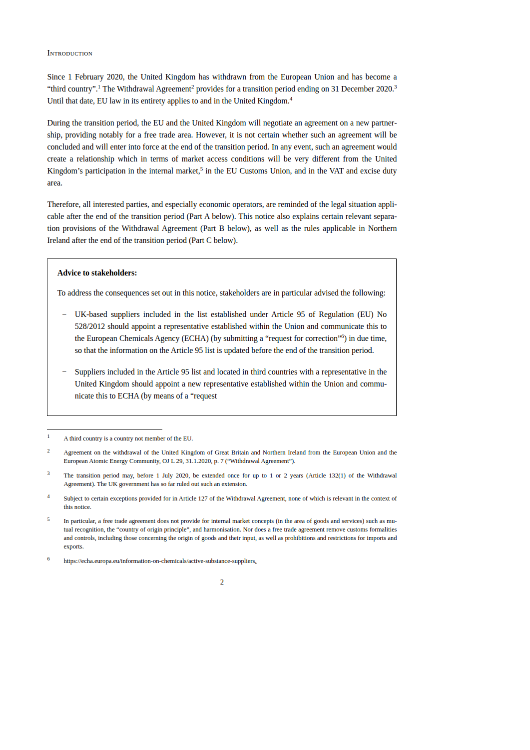Introduction
Since 1 February 2020, the United Kingdom has withdrawn from the European Union and has become a “third country”.1 The Withdrawal Agreement2 provides for a transition period ending on 31 December 2020.3 Until that date, EU law in its entirety applies to and in the United Kingdom.4
During the transition period, the EU and the United Kingdom will negotiate an agreement on a new partnership, providing notably for a free trade area. However, it is not certain whether such an agreement will be concluded and will enter into force at the end of the transition period. In any event, such an agreement would create a relationship which in terms of market access conditions will be very different from the United Kingdom’s participation in the internal market,5 in the EU Customs Union, and in the VAT and excise duty area.
Therefore, all interested parties, and especially economic operators, are reminded of the legal situation applicable after the end of the transition period (Part A below). This notice also explains certain relevant separation provisions of the Withdrawal Agreement (Part B below), as well as the rules applicable in Northern Ireland after the end of the transition period (Part C below).
Advice to stakeholders:
To address the consequences set out in this notice, stakeholders are in particular advised the following:
UK-based suppliers included in the list established under Article 95 of Regulation (EU) No 528/2012 should appoint a representative established within the Union and communicate this to the European Chemicals Agency (ECHA) (by submitting a “request for correction”6) in due time, so that the information on the Article 95 list is updated before the end of the transition period.
Suppliers included in the Article 95 list and located in third countries with a representative in the United Kingdom should appoint a new representative established within the Union and communicate this to ECHA (by means of a “request
A third country is a country not member of the EU.
Agreement on the withdrawal of the United Kingdom of Great Britain and Northern Ireland from the European Union and the European Atomic Energy Community, OJ L 29, 31.1.2020, p. 7 (“Withdrawal Agreement”).
The transition period may, before 1 July 2020, be extended once for up to 1 or 2 years (Article 132(1) of the Withdrawal Agreement). The UK government has so far ruled out such an extension.
Subject to certain exceptions provided for in Article 127 of the Withdrawal Agreement, none of which is relevant in the context of this notice.
In particular, a free trade agreement does not provide for internal market concepts (in the area of goods and services) such as mutual recognition, the “country of origin principle”, and harmonisation. Nor does a free trade agreement remove customs formalities and controls, including those concerning the origin of goods and their input, as well as prohibitions and restrictions for imports and exports.
https://echa.europa.eu/information-on-chemicals/active-substance-suppliers.
2